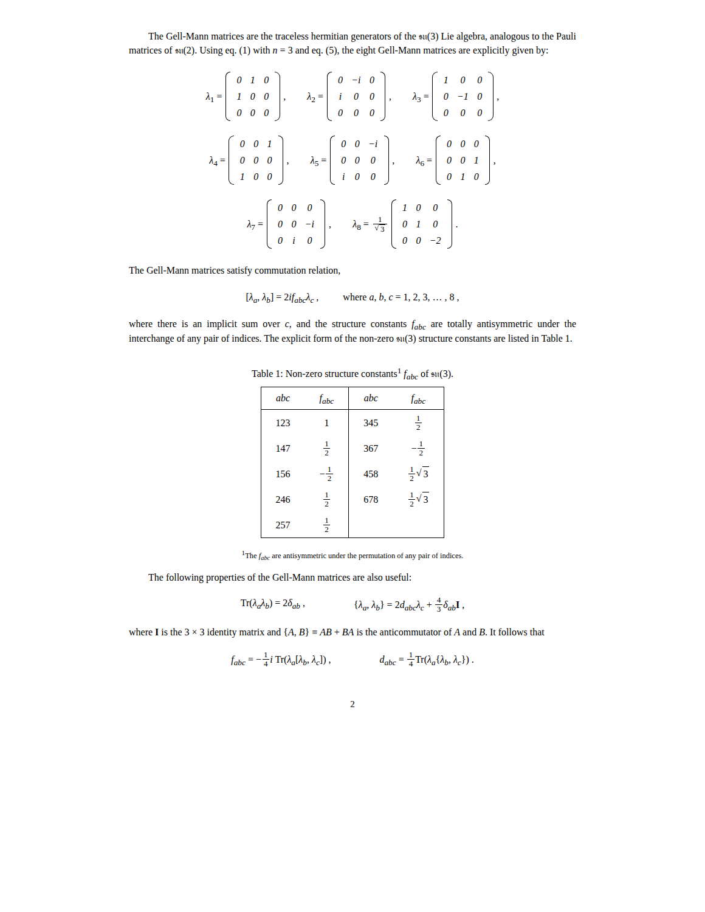The Gell-Mann matrices are the traceless hermitian generators of the 𝔰𝔲(3) Lie algebra, analogous to the Pauli matrices of 𝔰𝔲(2). Using eq. (1) with n = 3 and eq. (5), the eight Gell-Mann matrices are explicitly given by:
λ1 =
| 0 | 1 | 0 |
| 1 | 0 | 0 |
| 0 | 0 | 0 |
,
λ2 =
| 0 | − i | 0 |
| i | 0 | 0 |
| 0 | 0 | 0 |
,
λ3 =
| 1 | 0 | 0 |
| 0 | −1 | 0 |
| 0 | 0 | 0 |
,
λ4 =
| 0 | 0 | 1 |
| 0 | 0 | 0 |
| 1 | 0 | 0 |
,
λ5 =
| 0 | 0 | − i |
| 0 | 0 | 0 |
| i | 0 | 0 |
,
λ6 =
| 0 | 0 | 0 |
| 0 | 0 | 1 |
| 0 | 1 | 0 |
,
λ7 =
| 0 | 0 | 0 |
| 0 | 0 | − i |
| 0 | i | 0 |
,
λ8 = 13
| 1 | 0 | 0 |
| 0 | 1 | 0 |
| 0 | 0 | −2 |
.
The Gell-Mann matrices satisfy commutation relation,
[λa, λb] = 2ifabcλc , where a, b, c = 1, 2, 3, … , 8 ,
where there is an implicit sum over c, and the structure constants fabc are totally antisymmetric under the interchange of any pair of indices. The explicit form of the non-zero 𝔰𝔲(3) structure constants are listed in Table 1.
Table 1: Non-zero structure constants1 fabc of 𝔰𝔲(3).
| abc | f abc | abc | f abc |
| --- | --- | --- | --- |
| 123 | 1 | 345 | 1 2 |
| 147 | 1 2 | 367 | − 1 2 |
| 156 | − 1 2 | 458 | 1 2 3 |
| 246 | 1 2 | 678 | 1 2 3 |
| 257 | 1 2 | | |
1The fabc are antisymmetric under the permutation of any pair of indices.
The following properties of the Gell-Mann matrices are also useful:
Tr(λaλb) = 2δab ,
{λa, λb} = 2dabcλc + 43 δabI ,
where I is the 3 × 3 identity matrix and {A, B} ≡ AB + BA is the anticommutator of A and B. It follows that
fabc = −14 i Tr(λa[λb, λc]) ,
dabc = 14 Tr(λa{λb, λc}) .
2